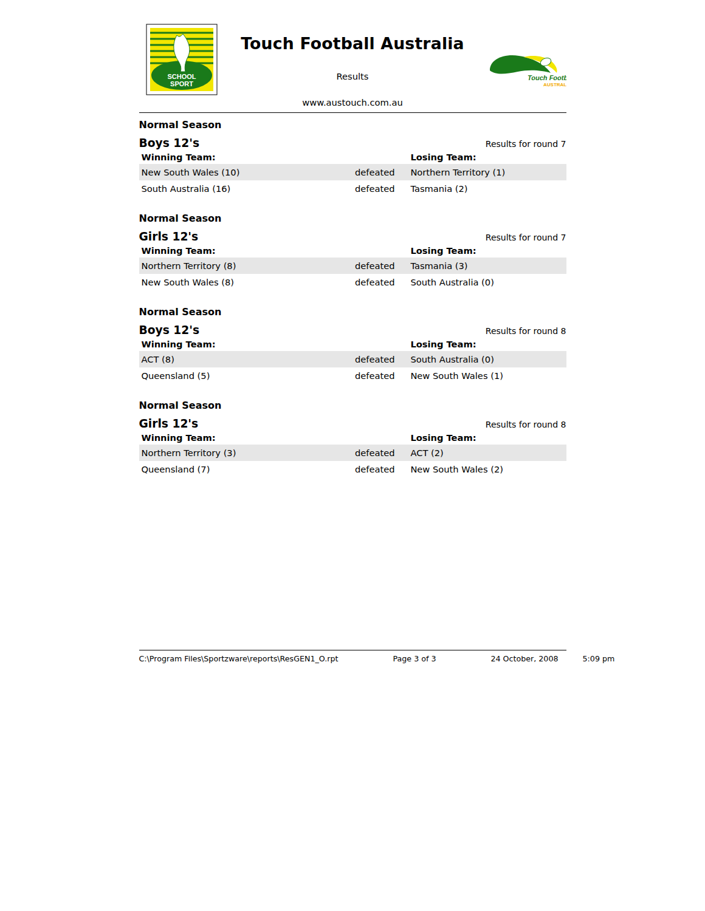SCHOOL SPORT Touch Football AUSTRALIA
Touch Football Australia
Results
www.austouch.com.au
Normal Season
Boys 12's
Results for round 7
| Winning Team: | | Losing Team: |
| --- | --- | --- |
| New South Wales (10) | defeated | Northern Territory (1) |
| South Australia (16) | defeated | Tasmania (2) |
Normal Season
Girls 12's
Results for round 7
| Winning Team: | | Losing Team: |
| --- | --- | --- |
| Northern Territory (8) | defeated | Tasmania (3) |
| New South Wales (8) | defeated | South Australia (0) |
Normal Season
Boys 12's
Results for round 8
| Winning Team: | | Losing Team: |
| --- | --- | --- |
| ACT (8) | defeated | South Australia (0) |
| Queensland (5) | defeated | New South Wales (1) |
Normal Season
Girls 12's
Results for round 8
| Winning Team: | | Losing Team: |
| --- | --- | --- |
| Northern Territory (3) | defeated | ACT (2) |
| Queensland (7) | defeated | New South Wales (2) |
C:\Program Files\Sportzware\reports\ResGEN1_O.rpt Page 3 of 3 24 October, 2008 5:09 pm